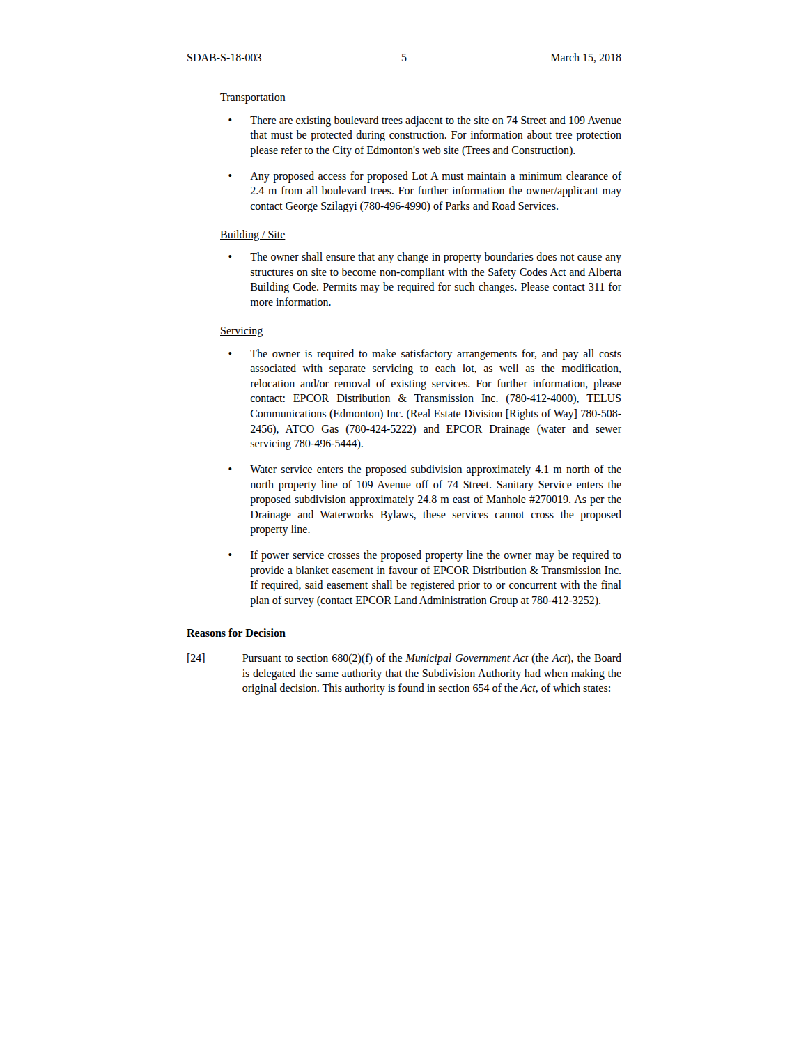SDAB-S-18-003
5
March 15, 2018
Transportation
There are existing boulevard trees adjacent to the site on 74 Street and 109 Avenue that must be protected during construction. For information about tree protection please refer to the City of Edmonton's web site (Trees and Construction).
Any proposed access for proposed Lot A must maintain a minimum clearance of 2.4 m from all boulevard trees. For further information the owner/applicant may contact George Szilagyi (780-496-4990) of Parks and Road Services.
Building / Site
The owner shall ensure that any change in property boundaries does not cause any structures on site to become non-compliant with the Safety Codes Act and Alberta Building Code. Permits may be required for such changes. Please contact 311 for more information.
Servicing
The owner is required to make satisfactory arrangements for, and pay all costs associated with separate servicing to each lot, as well as the modification, relocation and/or removal of existing services. For further information, please contact: EPCOR Distribution & Transmission Inc. (780-412-4000), TELUS Communications (Edmonton) Inc. (Real Estate Division [Rights of Way] 780-508-2456), ATCO Gas (780-424-5222) and EPCOR Drainage (water and sewer servicing 780-496-5444).
Water service enters the proposed subdivision approximately 4.1 m north of the north property line of 109 Avenue off of 74 Street. Sanitary Service enters the proposed subdivision approximately 24.8 m east of Manhole #270019. As per the Drainage and Waterworks Bylaws, these services cannot cross the proposed property line.
If power service crosses the proposed property line the owner may be required to provide a blanket easement in favour of EPCOR Distribution & Transmission Inc. If required, said easement shall be registered prior to or concurrent with the final plan of survey (contact EPCOR Land Administration Group at 780-412-3252).
Reasons for Decision
[24]
Pursuant to section 680(2)(f) of the Municipal Government Act (the Act), the Board is delegated the same authority that the Subdivision Authority had when making the original decision. This authority is found in section 654 of the Act, of which states: